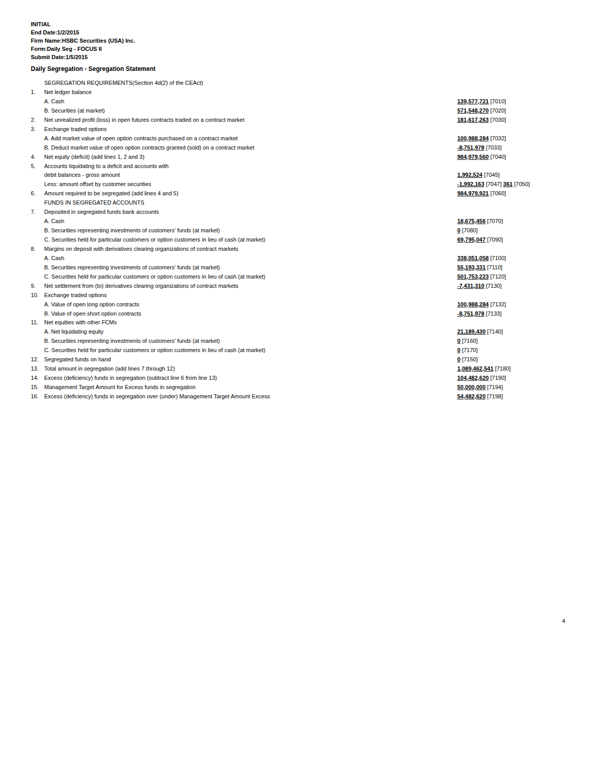INITIAL
End Date:1/2/2015
Firm Name:HSBC Securities (USA) Inc.
Form:Daily Seg - FOCUS II
Submit Date:1/5/2015
Daily Segregation - Segregation Statement
| | SEGREGATION REQUIREMENTS(Section 4d(2) of the CEAct) | |
| 1. | Net ledger balance | |
| | A. Cash | 139,577,721 [7010] |
| | B. Securities (at market) | 571,548,270 [7020] |
| 2. | Net unrealized profit (loss) in open futures contracts traded on a contract market | 181,617,263 [7030] |
| 3. | Exchange traded options | |
| | A. Add market value of open option contracts purchased on a contract market | 100,988,284 [7032] |
| | B. Deduct market value of open option contracts granted (sold) on a contract market | -8,751,978 [7033] |
| 4. | Net equity (deficit) (add lines 1, 2 and 3) | 984,979,560 [7040] |
| 5. | Accounts liquidating to a deficit and accounts with | |
| | debit balances - gross amount | 1,992,524 [7045] |
| | Less: amount offset by customer securities | -1,992,163 [7047] 361 [7050] |
| 6. | Amount required to be segregated (add lines 4 and 5) | 984,979,921 [7060] |
| | FUNDS IN SEGREGATED ACCOUNTS | |
| 7. | Deposited in segregated funds bank accounts | |
| | A. Cash | 18,675,456 [7070] |
| | B. Securities representing investments of customers' funds (at market) | 0 [7080] |
| | C. Securities held for particular customers or option customers in lieu of cash (at market) | 69,795,047 [7090] |
| 8. | Margins on deposit with derivatives clearing organizations of contract markets | |
| | A. Cash | 338,051,058 [7100] |
| | B. Securities representing investments of customers' funds (at market) | 55,193,331 [7110] |
| | C. Securities held for particular customers or option customers in lieu of cash (at market) | 501,753,223 [7120] |
| 9. | Net settlement from (to) derivatives clearing organizations of contract markets | -7,431,310 [7130] |
| 10. | Exchange traded options | |
| | A. Value of open long option contracts | 100,988,284 [7132] |
| | B. Value of open short option contracts | -8,751,978 [7133] |
| 11. | Net equities with other FCMs | |
| | A. Net liquidating equity | 21,189,430 [7140] |
| | B. Securities representing investments of customers' funds (at market) | 0 [7160] |
| | C. Securities held for particular customers or option customers in lieu of cash (at market) | 0 [7170] |
| 12. | Segregated funds on hand | 0 [7150] |
| 13. | Total amount in segregation (add lines 7 through 12) | 1,089,462,541 [7180] |
| 14. | Excess (deficiency) funds in segregation (subtract line 6 from line 13) | 104,482,620 [7190] |
| 15. | Management Target Amount for Excess funds in segregation | 50,000,000 [7194] |
| 16. | Excess (deficiency) funds in segregation over (under) Management Target Amount Excess | 54,482,620 [7198] |
4